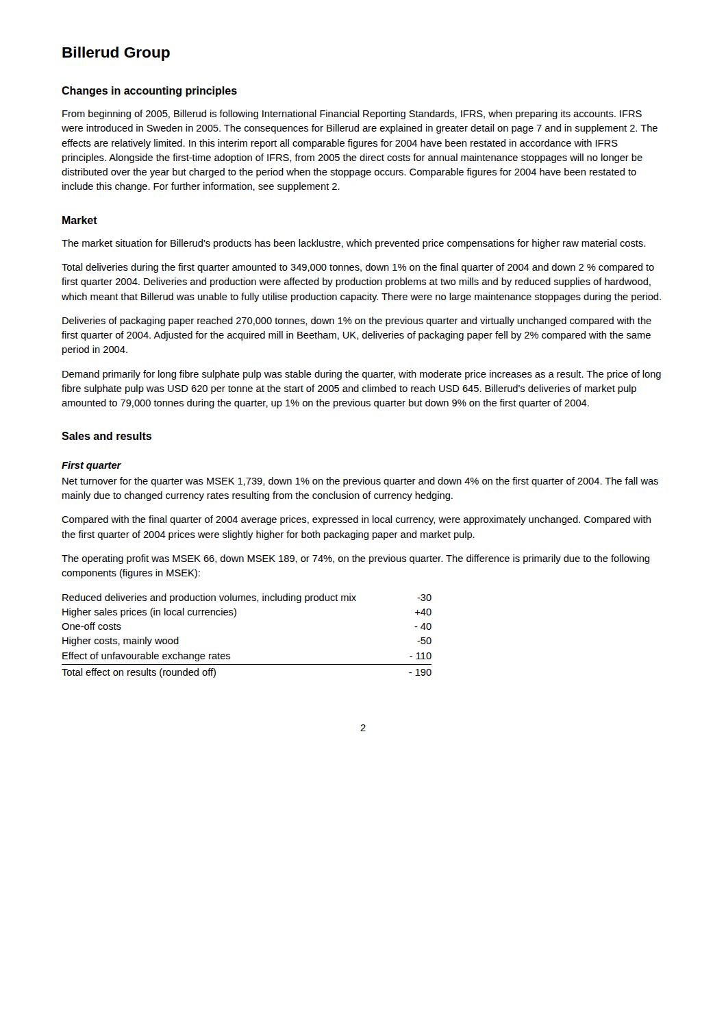Billerud Group
Changes in accounting principles
From beginning of 2005, Billerud is following International Financial Reporting Standards, IFRS, when preparing its accounts. IFRS were introduced in Sweden in 2005. The consequences for Billerud are explained in greater detail on page 7 and in supplement 2. The effects are relatively limited. In this interim report all comparable figures for 2004 have been restated in accordance with IFRS principles. Alongside the first-time adoption of IFRS, from 2005 the direct costs for annual maintenance stoppages will no longer be distributed over the year but charged to the period when the stoppage occurs. Comparable figures for 2004 have been restated to include this change. For further information, see supplement 2.
Market
The market situation for Billerud's products has been lacklustre, which prevented price compensations for higher raw material costs.
Total deliveries during the first quarter amounted to 349,000 tonnes, down 1% on the final quarter of 2004 and down 2 % compared to first quarter 2004. Deliveries and production were affected by production problems at two mills and by reduced supplies of hardwood, which meant that Billerud was unable to fully utilise production capacity. There were no large maintenance stoppages during the period.
Deliveries of packaging paper reached 270,000 tonnes, down 1% on the previous quarter and virtually unchanged compared with the first quarter of 2004. Adjusted for the acquired mill in Beetham, UK, deliveries of packaging paper fell by 2% compared with the same period in 2004.
Demand primarily for long fibre sulphate pulp was stable during the quarter, with moderate price increases as a result. The price of long fibre sulphate pulp was USD 620 per tonne at the start of 2005 and climbed to reach USD 645. Billerud's deliveries of market pulp amounted to 79,000 tonnes during the quarter, up 1% on the previous quarter but down 9% on the first quarter of 2004.
Sales and results
First quarter
Net turnover for the quarter was MSEK 1,739, down 1% on the previous quarter and down 4% on the first quarter of 2004. The fall was mainly due to changed currency rates resulting from the conclusion of currency hedging.
Compared with the final quarter of 2004 average prices, expressed in local currency, were approximately unchanged. Compared with the first quarter of 2004 prices were slightly higher for both packaging paper and market pulp.
The operating profit was MSEK 66, down MSEK 189, or 74%, on the previous quarter. The difference is primarily due to the following components (figures in MSEK):
| Reduced deliveries and production volumes, including product mix | -30 |
| Higher sales prices (in local currencies) | +40 |
| One-off costs | - 40 |
| Higher costs, mainly wood | -50 |
| Effect of unfavourable exchange rates | - 110 |
| Total effect on results (rounded off) | - 190 |
2